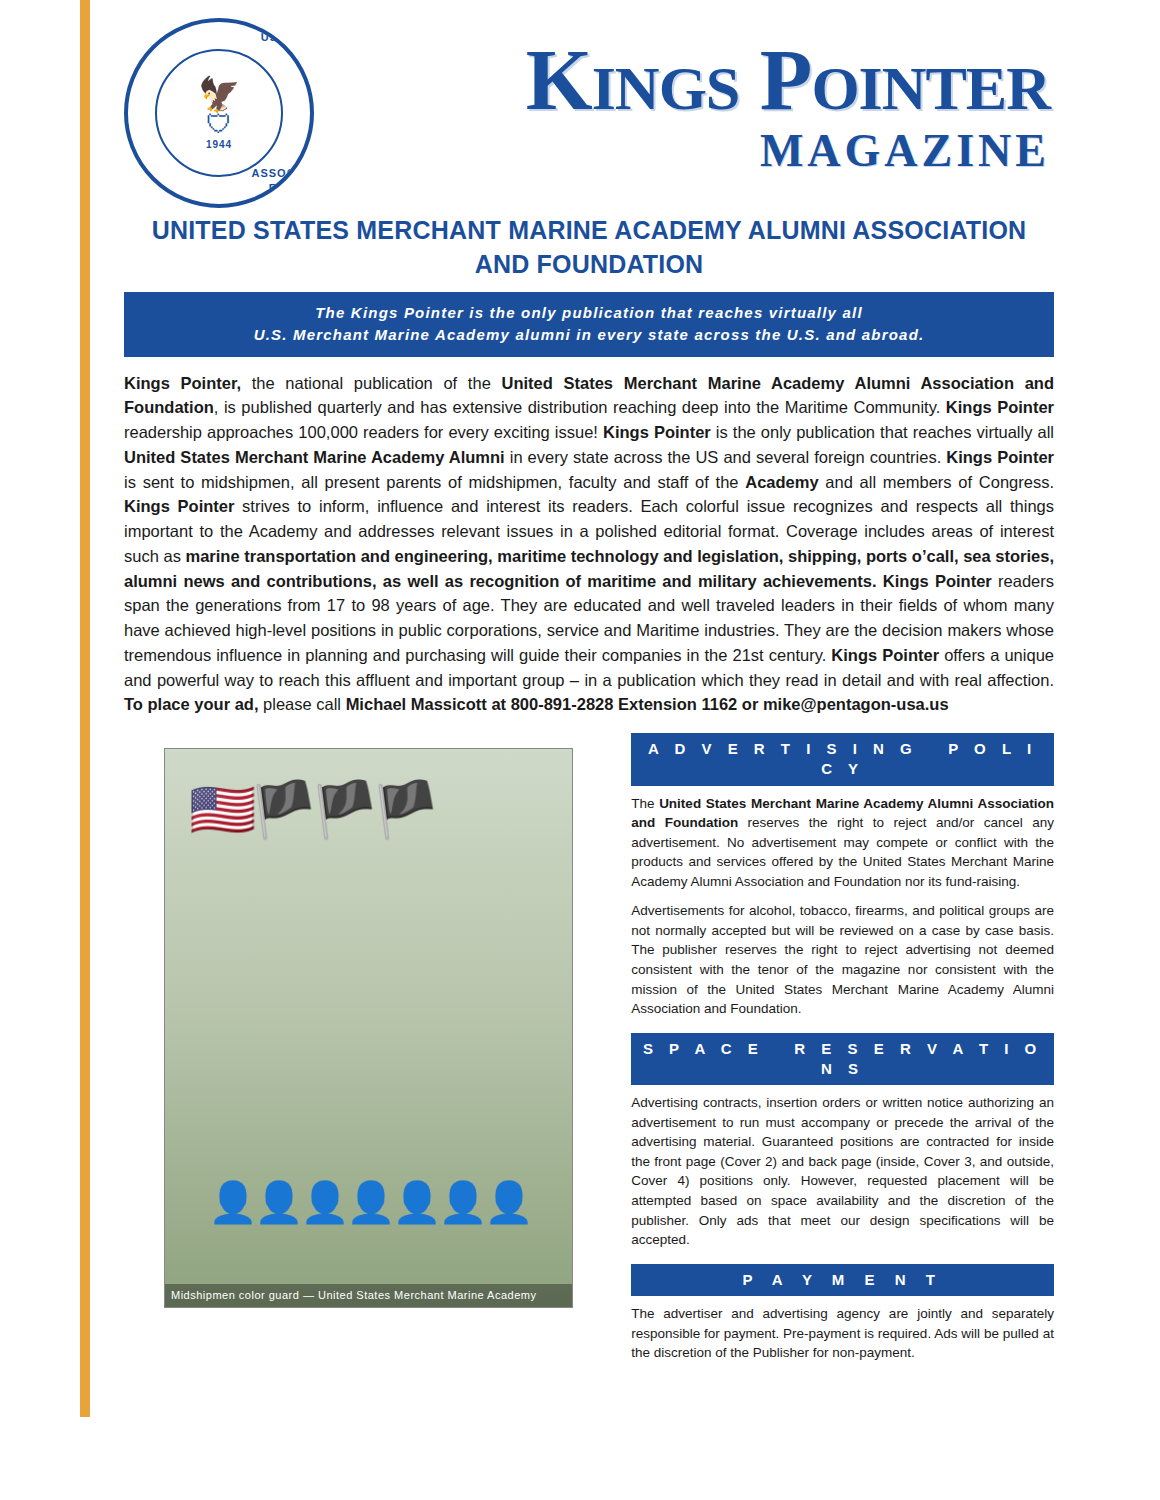USMMA ALUMNI ASSOCIATION AND FOUNDATION
🦅
🛡
1944
KINGS POINTER
MAGAZINE
UNITED STATES MERCHANT MARINE ACADEMY ALUMNI ASSOCIATION AND FOUNDATION
The Kings Pointer is the only publication that reaches virtually all
U.S. Merchant Marine Academy alumni in every state across the U.S. and abroad.
Kings Pointer, the national publication of the United States Merchant Marine Academy Alumni Association and Foundation, is published quarterly and has extensive distribution reaching deep into the Maritime Community. Kings Pointer readership approaches 100,000 readers for every exciting issue! Kings Pointer is the only publication that reaches virtually all United States Merchant Marine Academy Alumni in every state across the US and several foreign countries. Kings Pointer is sent to midshipmen, all present parents of midshipmen, faculty and staff of the Academy and all members of Congress. Kings Pointer strives to inform, influence and interest its readers. Each colorful issue recognizes and respects all things important to the Academy and addresses relevant issues in a polished editorial format. Coverage includes areas of interest such as marine transportation and engineering, maritime technology and legislation, shipping, ports o’call, sea stories, alumni news and contributions, as well as recognition of maritime and military achievements. Kings Pointer readers span the generations from 17 to 98 years of age. They are educated and well traveled leaders in their fields of whom many have achieved high-level positions in public corporations, service and Maritime industries. They are the decision makers whose tremendous influence in planning and purchasing will guide their companies in the 21st century. Kings Pointer offers a unique and powerful way to reach this affluent and important group – in a publication which they read in detail and with real affection. To place your ad, please call Michael Massicott at 800-891-2828 Extension 1162 or mike@pentagon-usa.us
🇺🇸🏴🏴🏴
👤👤👤👤👤👤👤
Midshipmen color guard — United States Merchant Marine Academy
A D V E R T I S I N G P O L I C Y
The United States Merchant Marine Academy Alumni Association and Foundation reserves the right to reject and/or cancel any advertisement. No advertisement may compete or conflict with the products and services offered by the United States Merchant Marine Academy Alumni Association and Foundation nor its fund-raising.
Advertisements for alcohol, tobacco, firearms, and political groups are not normally accepted but will be reviewed on a case by case basis. The publisher reserves the right to reject advertising not deemed consistent with the tenor of the magazine nor consistent with the mission of the United States Merchant Marine Academy Alumni Association and Foundation.
S P A C E R E S E R V A T I O N S
Advertising contracts, insertion orders or written notice authorizing an advertisement to run must accompany or precede the arrival of the advertising material. Guaranteed positions are contracted for inside the front page (Cover 2) and back page (inside, Cover 3, and outside, Cover 4) positions only. However, requested placement will be attempted based on space availability and the discretion of the publisher. Only ads that meet our design specifications will be accepted.
P A Y M E N T
The advertiser and advertising agency are jointly and separately responsible for payment. Pre-payment is required. Ads will be pulled at the discretion of the Publisher for non-payment.